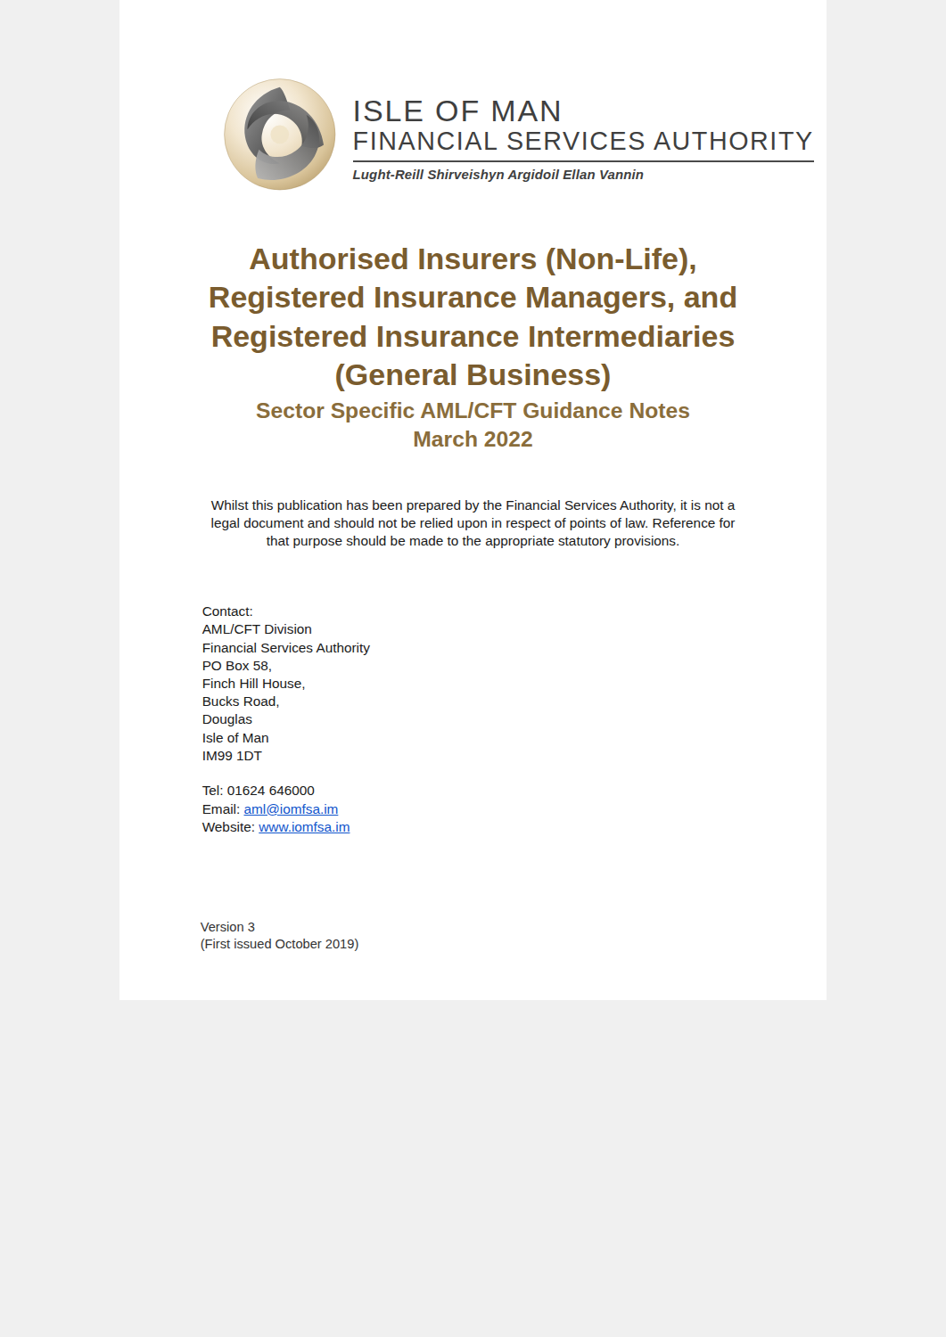ISLE OF MAN
FINANCIAL SERVICES AUTHORITY
Lught-Reill Shirveishyn Argidoil Ellan Vannin
Authorised Insurers (Non-Life),
Registered Insurance Managers, and
Registered Insurance Intermediaries
(General Business)
Sector Specific AML/CFT Guidance Notes
March 2022
Whilst this publication has been prepared by the Financial Services Authority, it is not a legal document and should not be relied upon in respect of points of law. Reference for that purpose should be made to the appropriate statutory provisions.
Contact:
AML/CFT Division
Financial Services Authority
PO Box 58,
Finch Hill House,
Bucks Road,
Douglas
Isle of Man
IM99 1DT
Tel: 01624 646000
Email: aml@iomfsa.im
Website: www.iomfsa.im
Version 3
(First issued October 2019)